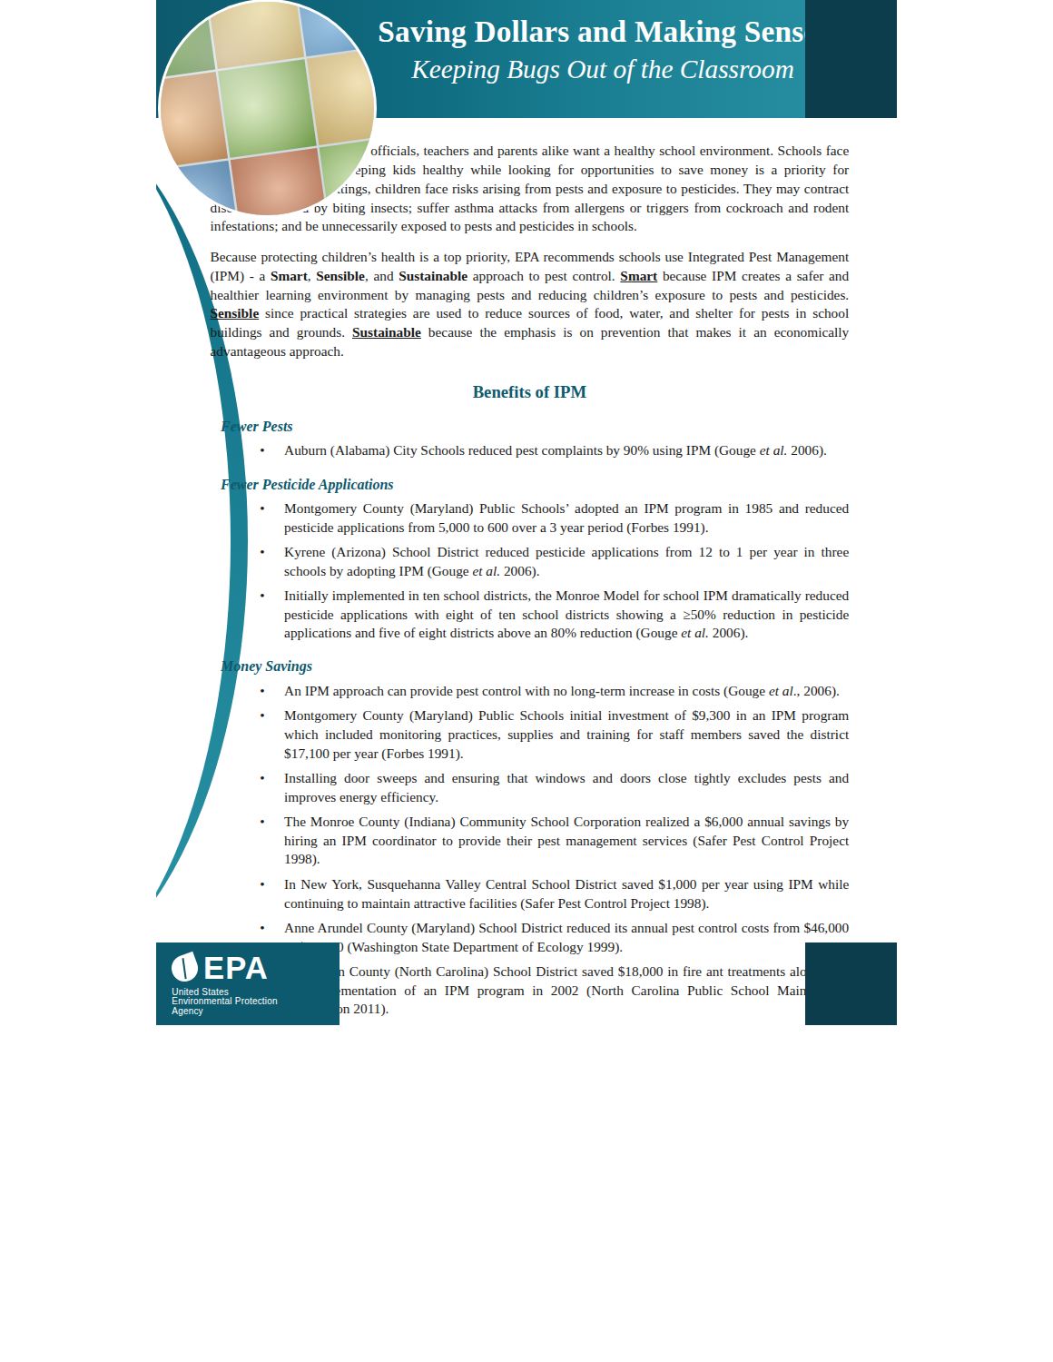Saving Dollars and Making Sense:
Keeping Bugs Out of the Classroom
School officials, teachers and parents alike want a healthy school environment. Schools face many challenges, but keeping kids healthy while looking for opportunities to save money is a priority for everyone. In school settings, children face risks arising from pests and exposure to pesticides. They may contract diseases vectored by biting insects; suffer asthma attacks from allergens or triggers from cockroach and rodent infestations; and be unnecessarily exposed to pests and pesticides in schools.
Because protecting children’s health is a top priority, EPA recommends schools use Integrated Pest Management (IPM) - a Smart, Sensible, and Sustainable approach to pest control. Smart because IPM creates a safer and healthier learning environment by managing pests and reducing children’s exposure to pests and pesticides. Sensible since practical strategies are used to reduce sources of food, water, and shelter for pests in school buildings and grounds. Sustainable because the emphasis is on prevention that makes it an economically advantageous approach.
Benefits of IPM
Fewer Pests
Auburn (Alabama) City Schools reduced pest complaints by 90% using IPM (Gouge et al. 2006).
Fewer Pesticide Applications
Montgomery County (Maryland) Public Schools’ adopted an IPM program in 1985 and reduced pesticide applications from 5,000 to 600 over a 3 year period (Forbes 1991).
Kyrene (Arizona) School District reduced pesticide applications from 12 to 1 per year in three schools by adopting IPM (Gouge et al. 2006).
Initially implemented in ten school districts, the Monroe Model for school IPM dramatically reduced pesticide applications with eight of ten school districts showing a ≥50% reduction in pesticide applications and five of eight districts above an 80% reduction (Gouge et al. 2006).
Money Savings
An IPM approach can provide pest control with no long-term increase in costs (Gouge et al., 2006).
Montgomery County (Maryland) Public Schools initial investment of $9,300 in an IPM program which included monitoring practices, supplies and training for staff members saved the district $17,100 per year (Forbes 1991).
Installing door sweeps and ensuring that windows and doors close tightly excludes pests and improves energy efficiency.
The Monroe County (Indiana) Community School Corporation realized a $6,000 annual savings by hiring an IPM coordinator to provide their pest management services (Safer Pest Control Project 1998).
In New York, Susquehanna Valley Central School District saved $1,000 per year using IPM while continuing to maintain attractive facilities (Safer Pest Control Project 1998).
Anne Arundel County (Maryland) School District reduced its annual pest control costs from $46,000 to $14,000 (Washington State Department of Ecology 1999).
The Union County (North Carolina) School District saved $18,000 in fire ant treatments alone with the implementation of an IPM program in 2002 (North Carolina Public School Maintenance Association 2011).
EPA
United States
Environmental Protection
Agency